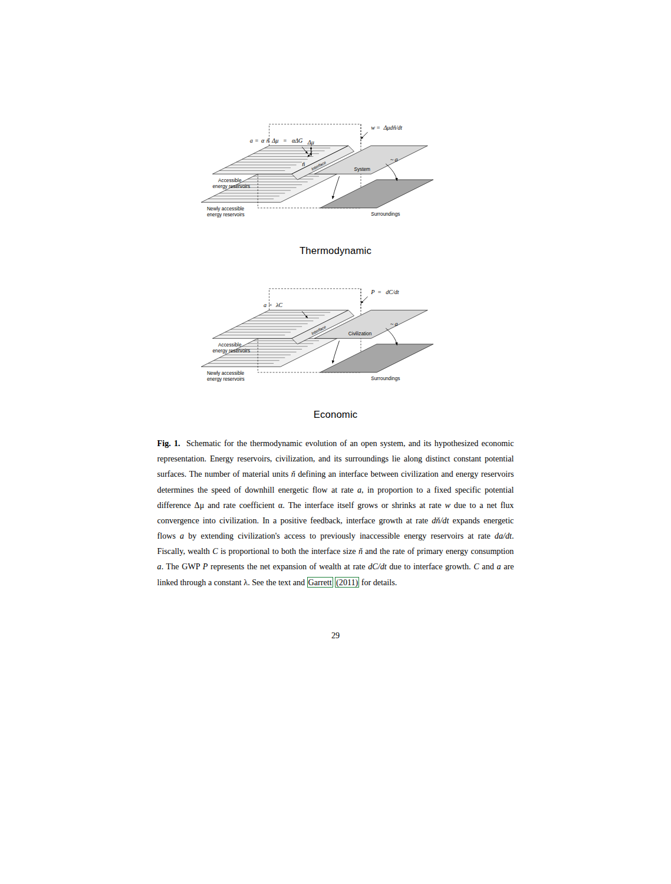Interface a = α ň Δμ = αΔG Δμ ň w = Δμdň/dt ~ a Accessible energy reservoirs Newly accessible energy reservoirs System Surroundings
Thermodynamic
Interface a = λC P = dC/dt ~ a Accessible energy reservoirs Newly accessible energy reservoirs Civilization Surroundings
Economic
Fig. 1. Schematic for the thermodynamic evolution of an open system, and its hypothesized economic representation. Energy reservoirs, civilization, and its surroundings lie along distinct constant potential surfaces. The number of material units ň defining an interface between civilization and energy reservoirs determines the speed of downhill energetic flow at rate a, in proportion to a fixed specific potential difference Δμ and rate coefficient α. The interface itself grows or shrinks at rate w due to a net flux convergence into civilization. In a positive feedback, interface growth at rate dň/dt expands energetic flows a by extending civilization's access to previously inaccessible energy reservoirs at rate da/dt. Fiscally, wealth C is proportional to both the interface size ň and the rate of primary energy consumption a. The GWP P represents the net expansion of wealth at rate dC/dt due to interface growth. C and a are linked through a constant λ. See the text and Garrett (2011) for details.
29